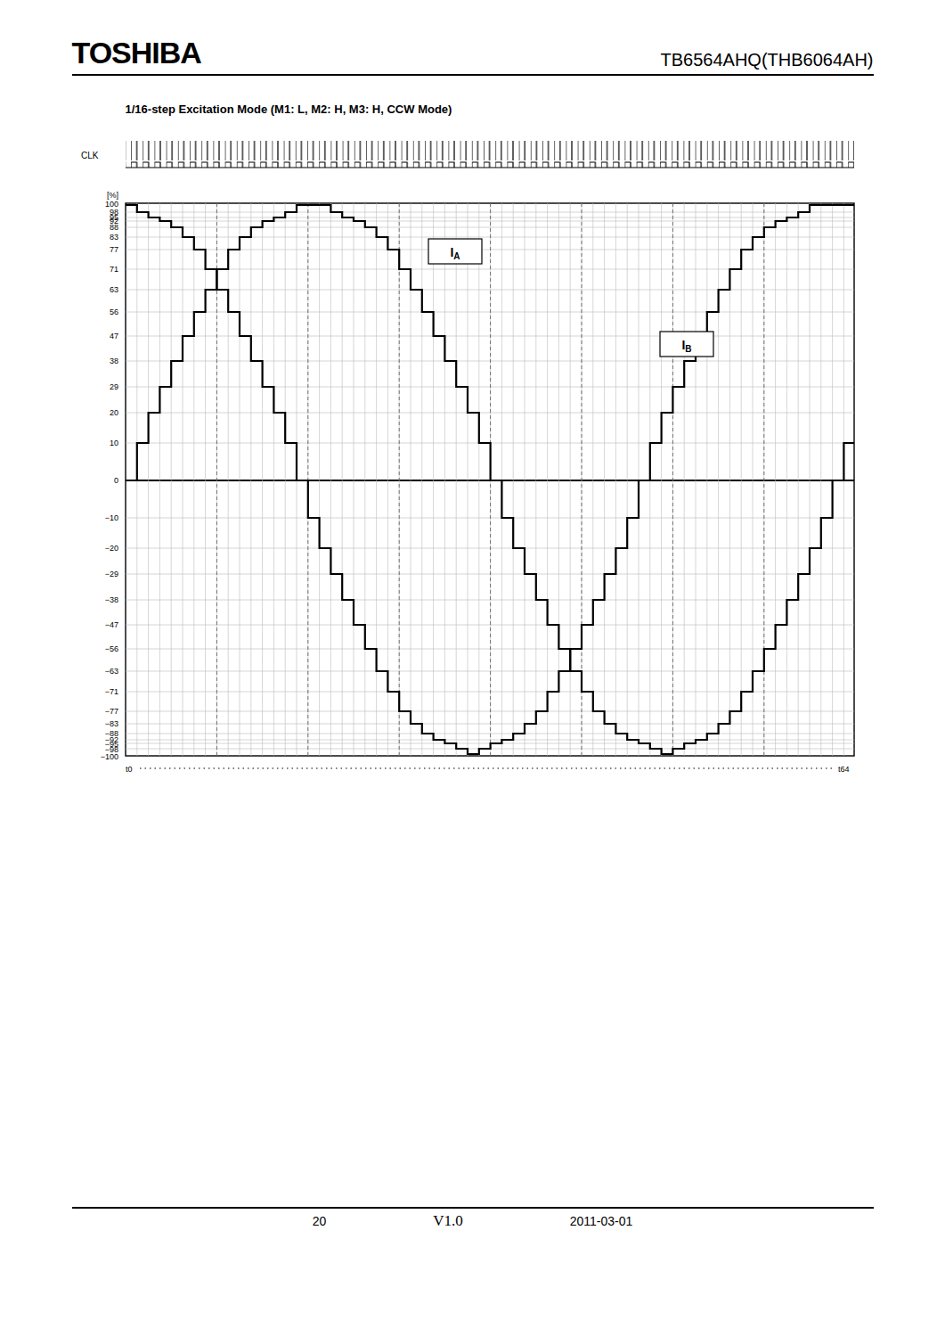TOSHIBA
TB6564AHQ(THB6064AH)
1/16-step Excitation Mode (M1: L, M2: H, M3: H, CCW Mode)
CLK [%] 100 98 95 92 88 83 77 71 63 56 47 38 29 20 10 0 −10 −20 −29 −38 −47 −56 −63 −71 −77 −83 −88 −92 −95 −98 −100 IA IB t0 t64
20 V1.0 2011-03-01